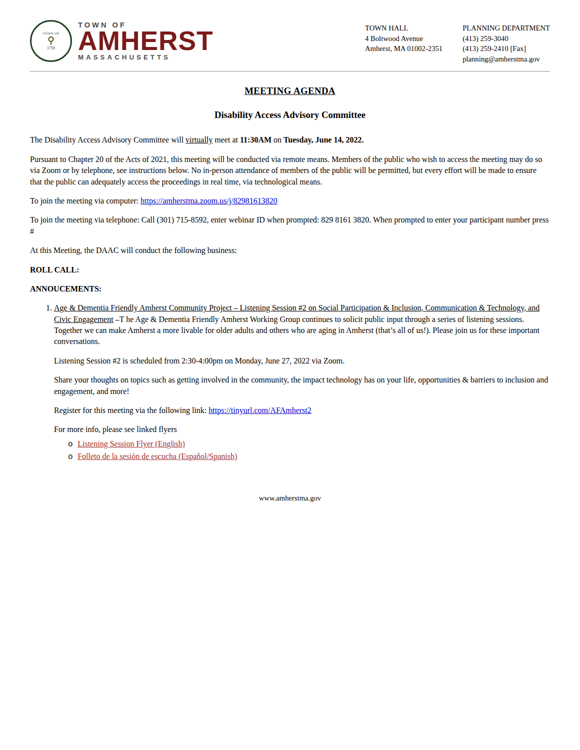TOWN OF ⚲ 1759
TOWN OF
AMHERST
MASSACHUSETTS
TOWN HALL
4 Boltwood Avenue
Amherst, MA 01002-2351
PLANNING DEPARTMENT
(413) 259-3040
(413) 259-2410 [Fax]
planning@amherstma.gov
MEETING AGENDA
Disability Access Advisory Committee
The Disability Access Advisory Committee will virtually meet at 11:30AM on Tuesday, June 14, 2022.
Pursuant to Chapter 20 of the Acts of 2021, this meeting will be conducted via remote means. Members of the public who wish to access the meeting may do so via Zoom or by telephone, see instructions below. No in-person attendance of members of the public will be permitted, but every effort will be made to ensure that the public can adequately access the proceedings in real time, via technological means.
To join the meeting via computer: https://amherstma.zoom.us/j/82981613820
To join the meeting via telephone: Call (301) 715-8592, enter webinar ID when prompted: 829 8161 3820. When prompted to enter your participant number press #
At this Meeting, the DAAC will conduct the following business:
ROLL CALL:
ANNOUCEMENTS:
Age & Dementia Friendly Amherst Community Project – Listening Session #2 on Social Participation & Inclusion, Communication & Technology, and Civic Engagement –T he Age & Dementia Friendly Amherst Working Group continues to solicit public input through a series of listening sessions. Together we can make Amherst a more livable for older adults and others who are aging in Amherst (that’s all of us!). Please join us for these important conversations.
Listening Session #2 is scheduled from 2:30-4:00pm on Monday, June 27, 2022 via Zoom.
Share your thoughts on topics such as getting involved in the community, the impact technology has on your life, opportunities & barriers to inclusion and engagement, and more!
Register for this meeting via the following link: https://tinyurl.com/AFAmherst2
For more info, please see linked flyers
Listening Session Flyer (English)
Folleto de la sesión de escucha (Español/Spanish)
www.amherstma.gov